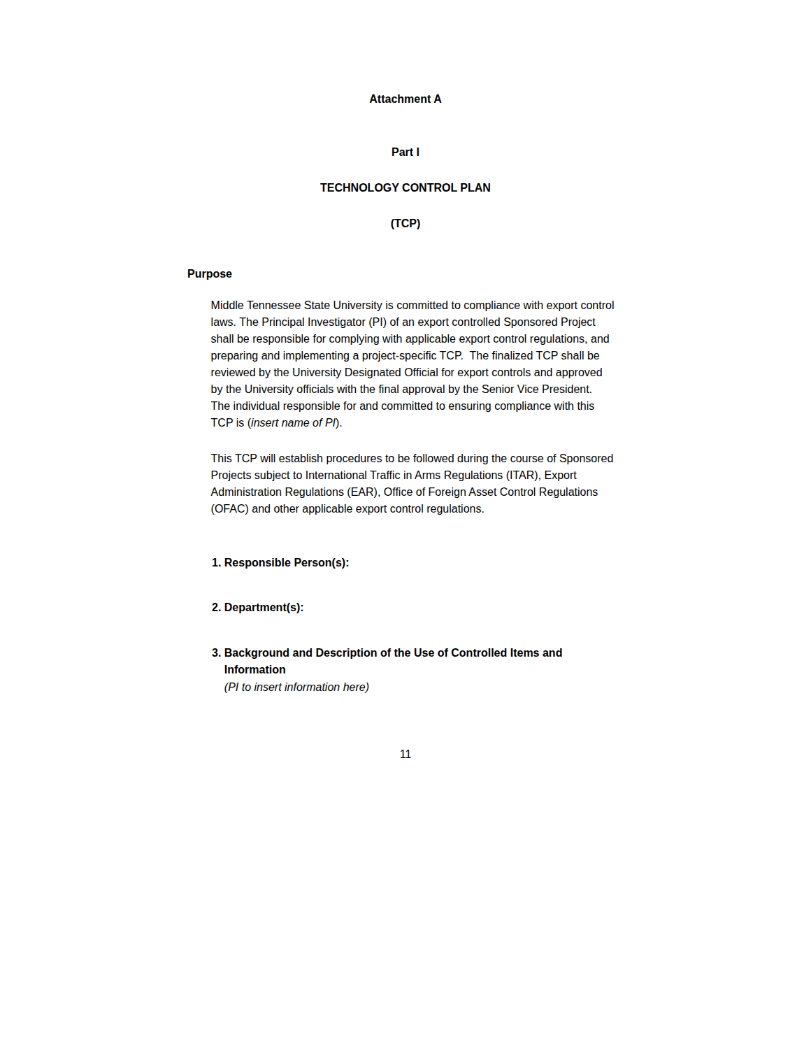Attachment A
Part I
TECHNOLOGY CONTROL PLAN
(TCP)
Purpose
Middle Tennessee State University is committed to compliance with export control laws. The Principal Investigator (PI) of an export controlled Sponsored Project shall be responsible for complying with applicable export control regulations, and preparing and implementing a project-specific TCP. The finalized TCP shall be reviewed by the University Designated Official for export controls and approved by the University officials with the final approval by the Senior Vice President. The individual responsible for and committed to ensuring compliance with this TCP is (insert name of PI).
This TCP will establish procedures to be followed during the course of Sponsored Projects subject to International Traffic in Arms Regulations (ITAR), Export Administration Regulations (EAR), Office of Foreign Asset Control Regulations (OFAC) and other applicable export control regulations.
Responsible Person(s):
Department(s):
Background and Description of the Use of Controlled Items and Information (PI to insert information here)
11